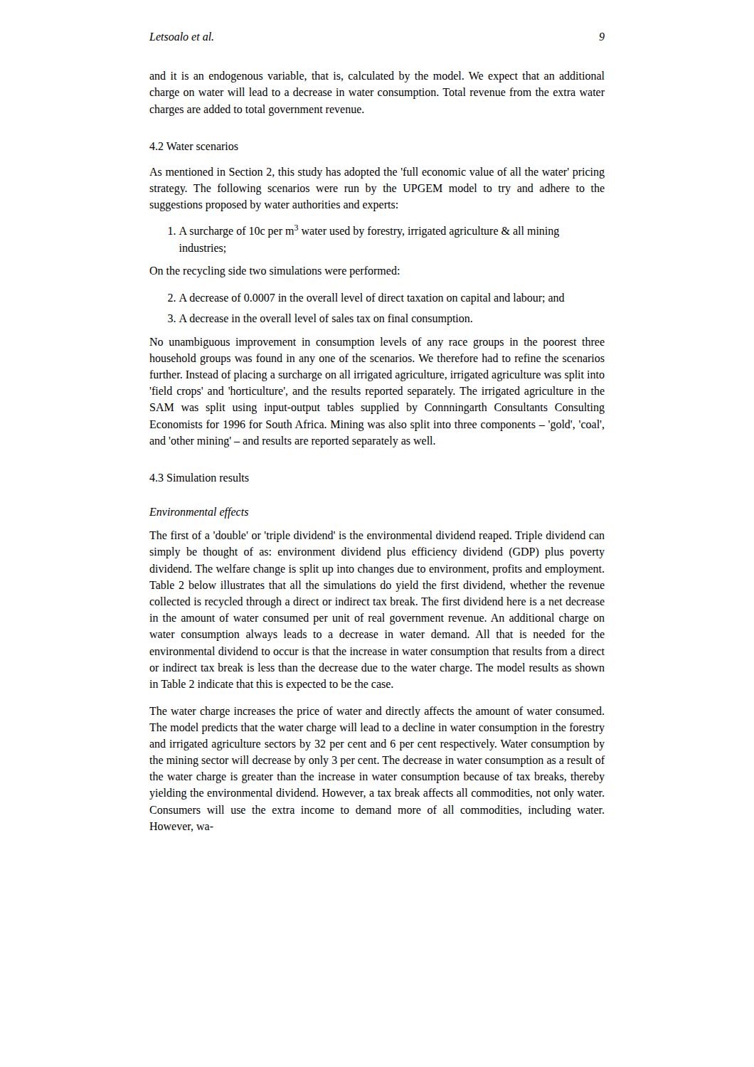Letsoalo et al. 9
and it is an endogenous variable, that is, calculated by the model. We expect that an additional charge on water will lead to a decrease in water consumption. Total revenue from the extra water charges are added to total government revenue.
4.2 Water scenarios
As mentioned in Section 2, this study has adopted the 'full economic value of all the water' pricing strategy. The following scenarios were run by the UPGEM model to try and adhere to the suggestions proposed by water authorities and experts:
A surcharge of 10c per m3 water used by forestry, irrigated agriculture & all mining industries;
On the recycling side two simulations were performed:
A decrease of 0.0007 in the overall level of direct taxation on capital and labour; and
A decrease in the overall level of sales tax on final consumption.
No unambiguous improvement in consumption levels of any race groups in the poorest three household groups was found in any one of the scenarios. We therefore had to refine the scenarios further. Instead of placing a surcharge on all irrigated agriculture, irrigated agriculture was split into 'field crops' and 'horticulture', and the results reported separately. The irrigated agriculture in the SAM was split using input-output tables supplied by Connningarth Consultants Consulting Economists for 1996 for South Africa. Mining was also split into three components – 'gold', 'coal', and 'other mining' – and results are reported separately as well.
4.3 Simulation results
Environmental effects
The first of a 'double' or 'triple dividend' is the environmental dividend reaped. Triple dividend can simply be thought of as: environment dividend plus efficiency dividend (GDP) plus poverty dividend. The welfare change is split up into changes due to environment, profits and employment. Table 2 below illustrates that all the simulations do yield the first dividend, whether the revenue collected is recycled through a direct or indirect tax break. The first dividend here is a net decrease in the amount of water consumed per unit of real government revenue. An additional charge on water consumption always leads to a decrease in water demand. All that is needed for the environmental dividend to occur is that the increase in water consumption that results from a direct or indirect tax break is less than the decrease due to the water charge. The model results as shown in Table 2 indicate that this is expected to be the case.
The water charge increases the price of water and directly affects the amount of water consumed. The model predicts that the water charge will lead to a decline in water consumption in the forestry and irrigated agriculture sectors by 32 per cent and 6 per cent respectively. Water consumption by the mining sector will decrease by only 3 per cent. The decrease in water consumption as a result of the water charge is greater than the increase in water consumption because of tax breaks, thereby yielding the environmental dividend. However, a tax break affects all commodities, not only water. Consumers will use the extra income to demand more of all commodities, including water. However, wa-